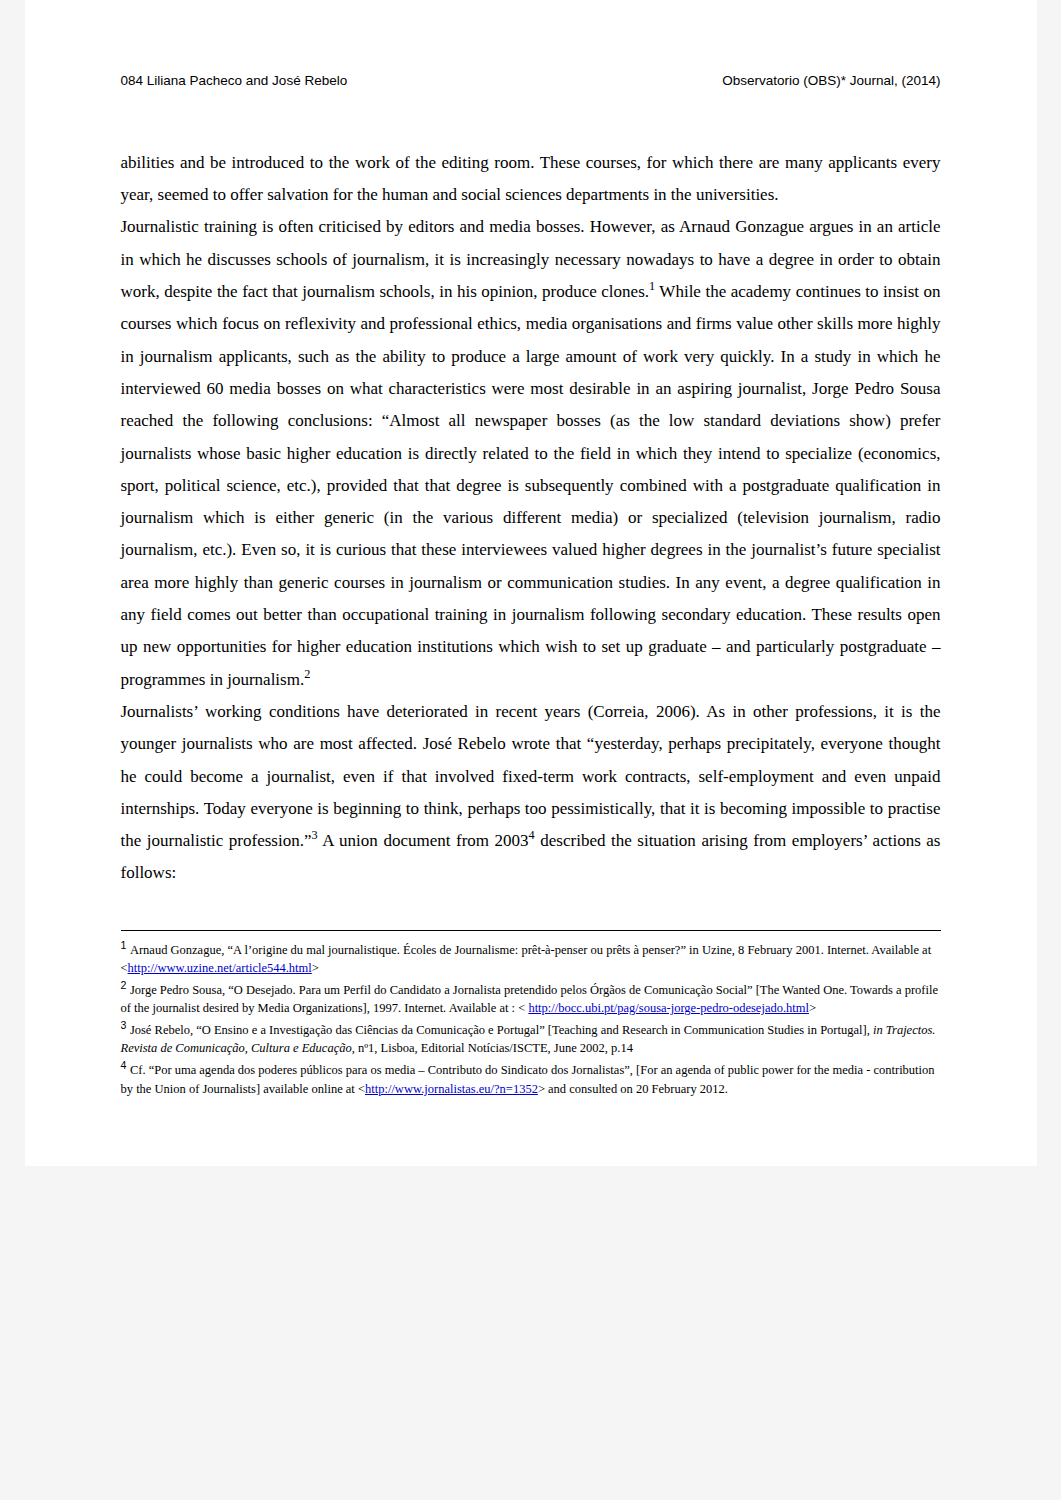084 Liliana Pacheco and José Rebelo Observatorio (OBS)* Journal, (2014)
abilities and be introduced to the work of the editing room. These courses, for which there are many applicants every year, seemed to offer salvation for the human and social sciences departments in the universities.
Journalistic training is often criticised by editors and media bosses. However, as Arnaud Gonzague argues in an article in which he discusses schools of journalism, it is increasingly necessary nowadays to have a degree in order to obtain work, despite the fact that journalism schools, in his opinion, produce clones.1 While the academy continues to insist on courses which focus on reflexivity and professional ethics, media organisations and firms value other skills more highly in journalism applicants, such as the ability to produce a large amount of work very quickly. In a study in which he interviewed 60 media bosses on what characteristics were most desirable in an aspiring journalist, Jorge Pedro Sousa reached the following conclusions: “Almost all newspaper bosses (as the low standard deviations show) prefer journalists whose basic higher education is directly related to the field in which they intend to specialize (economics, sport, political science, etc.), provided that that degree is subsequently combined with a postgraduate qualification in journalism which is either generic (in the various different media) or specialized (television journalism, radio journalism, etc.). Even so, it is curious that these interviewees valued higher degrees in the journalist’s future specialist area more highly than generic courses in journalism or communication studies. In any event, a degree qualification in any field comes out better than occupational training in journalism following secondary education. These results open up new opportunities for higher education institutions which wish to set up graduate – and particularly postgraduate – programmes in journalism.2
Journalists’ working conditions have deteriorated in recent years (Correia, 2006). As in other professions, it is the younger journalists who are most affected. José Rebelo wrote that “yesterday, perhaps precipitately, everyone thought he could become a journalist, even if that involved fixed-term work contracts, self-employment and even unpaid internships. Today everyone is beginning to think, perhaps too pessimistically, that it is becoming impossible to practise the journalistic profession.”3 A union document from 20034 described the situation arising from employers’ actions as follows:
1 Arnaud Gonzague, “A l’origine du mal journalistique. Écoles de Journalisme: prêt-à-penser ou prêts à penser?” in Uzine, 8 February 2001. Internet. Available at <http://www.uzine.net/article544.html>
2 Jorge Pedro Sousa, “O Desejado. Para um Perfil do Candidato a Jornalista pretendido pelos Órgãos de Comunicação Social” [The Wanted One. Towards a profile of the journalist desired by Media Organizations], 1997. Internet. Available at : < http://bocc.ubi.pt/pag/sousa-jorge-pedro-odesejado.html>
3 José Rebelo, “O Ensino e a Investigação das Ciências da Comunicação e Portugal” [Teaching and Research in Communication Studies in Portugal], in Trajectos. Revista de Comunicação, Cultura e Educação, nº1, Lisboa, Editorial Notícias/ISCTE, June 2002, p.14
4 Cf. “Por uma agenda dos poderes públicos para os media – Contributo do Sindicato dos Jornalistas”, [For an agenda of public power for the media - contribution by the Union of Journalists] available online at <http://www.jornalistas.eu/?n=1352> and consulted on 20 February 2012.